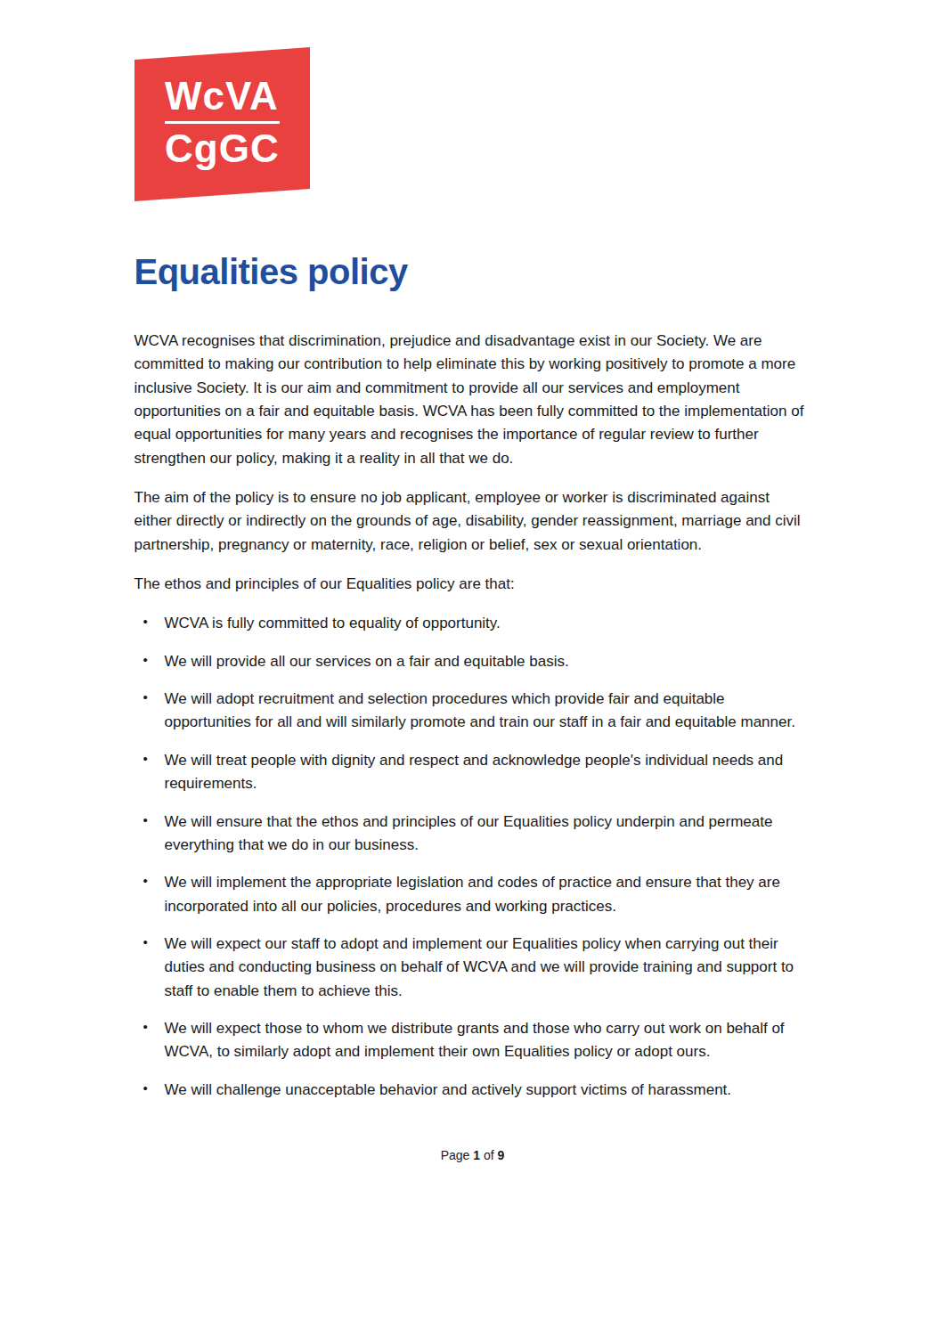WcVA CgGC
Equalities policy
WCVA recognises that discrimination, prejudice and disadvantage exist in our Society. We are committed to making our contribution to help eliminate this by working positively to promote a more inclusive Society. It is our aim and commitment to provide all our services and employment opportunities on a fair and equitable basis. WCVA has been fully committed to the implementation of equal opportunities for many years and recognises the importance of regular review to further strengthen our policy, making it a reality in all that we do.
The aim of the policy is to ensure no job applicant, employee or worker is discriminated against either directly or indirectly on the grounds of age, disability, gender reassignment, marriage and civil partnership, pregnancy or maternity, race, religion or belief, sex or sexual orientation.
The ethos and principles of our Equalities policy are that:
WCVA is fully committed to equality of opportunity.
We will provide all our services on a fair and equitable basis.
We will adopt recruitment and selection procedures which provide fair and equitable opportunities for all and will similarly promote and train our staff in a fair and equitable manner.
We will treat people with dignity and respect and acknowledge people's individual needs and requirements.
We will ensure that the ethos and principles of our Equalities policy underpin and permeate everything that we do in our business.
We will implement the appropriate legislation and codes of practice and ensure that they are incorporated into all our policies, procedures and working practices.
We will expect our staff to adopt and implement our Equalities policy when carrying out their duties and conducting business on behalf of WCVA and we will provide training and support to staff to enable them to achieve this.
We will expect those to whom we distribute grants and those who carry out work on behalf of WCVA, to similarly adopt and implement their own Equalities policy or adopt ours.
We will challenge unacceptable behavior and actively support victims of harassment.
Page 1 of 9